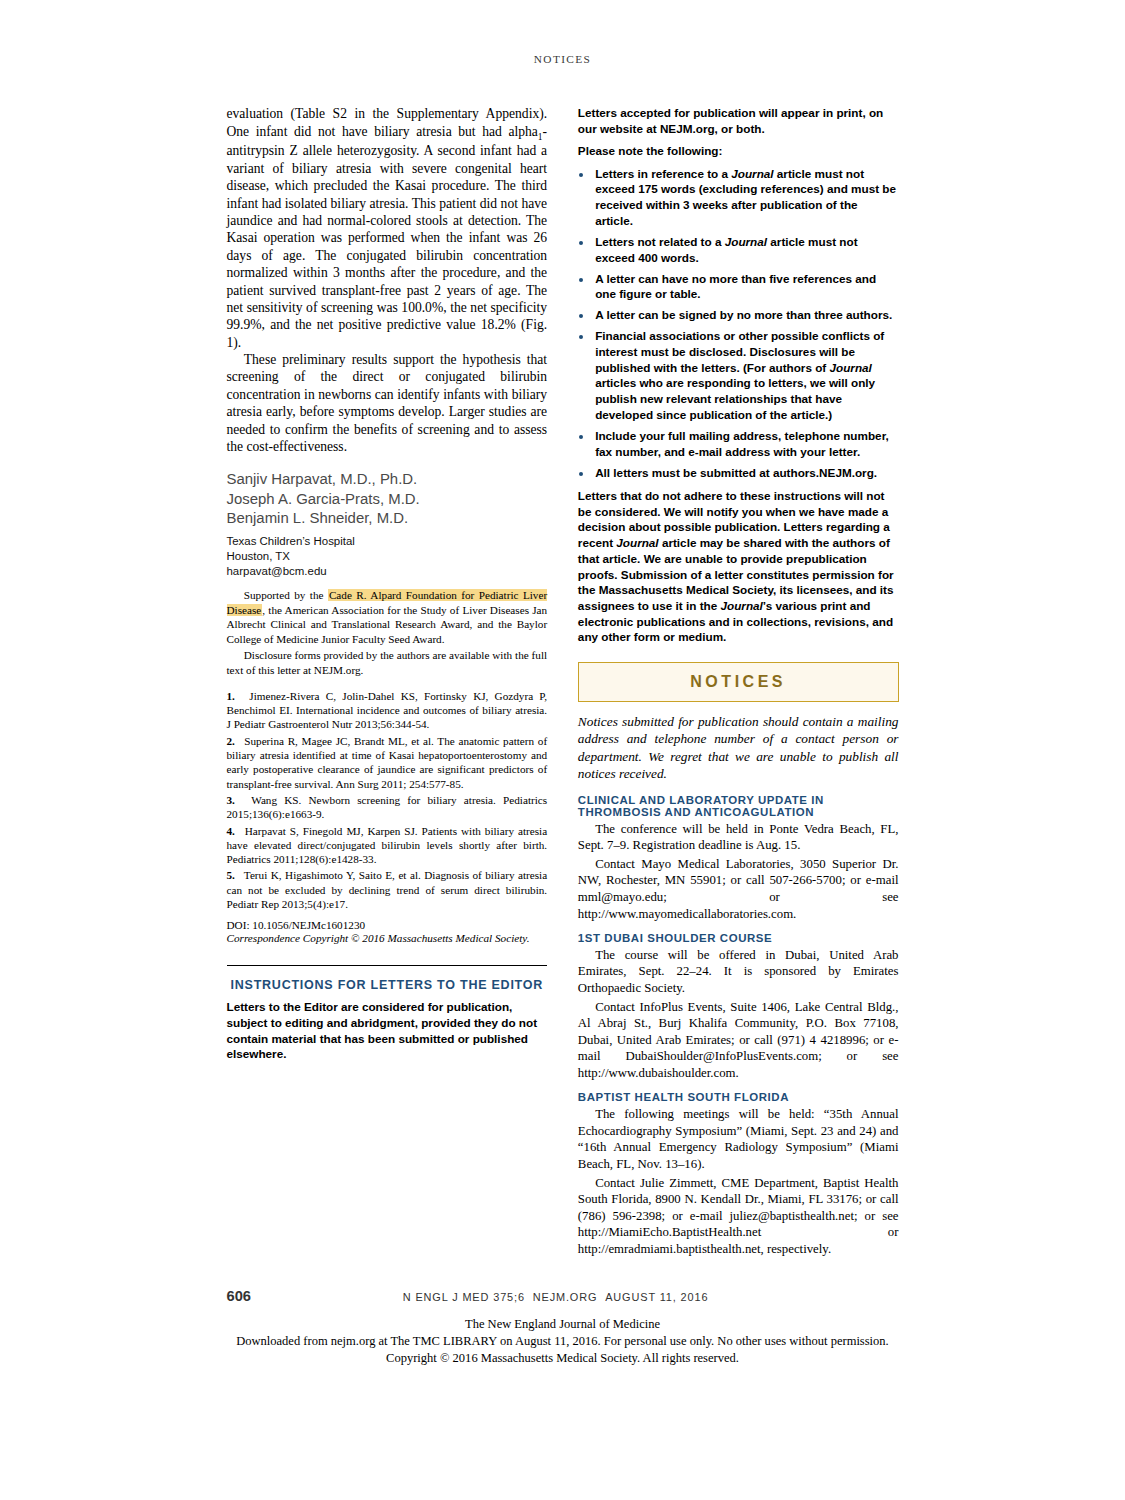Notices
evaluation (Table S2 in the Supplementary Appendix). One infant did not have biliary atresia but had alpha1-antitrypsin Z allele heterozygosity. A second infant had a variant of biliary atresia with severe congenital heart disease, which precluded the Kasai procedure. The third infant had isolated biliary atresia. This patient did not have jaundice and had normal-colored stools at detection. The Kasai operation was performed when the infant was 26 days of age. The conjugated bilirubin concentration normalized within 3 months after the procedure, and the patient survived transplant-free past 2 years of age. The net sensitivity of screening was 100.0%, the net specificity 99.9%, and the net positive predictive value 18.2% (Fig. 1).
These preliminary results support the hypothesis that screening of the direct or conjugated bilirubin concentration in newborns can identify infants with biliary atresia early, before symptoms develop. Larger studies are needed to confirm the benefits of screening and to assess the cost-effectiveness.
Sanjiv Harpavat, M.D., Ph.D.
Joseph A. Garcia-Prats, M.D.
Benjamin L. Shneider, M.D.
Texas Children’s Hospital
Houston, TX
harpavat@bcm.edu
Supported by the Cade R. Alpard Foundation for Pediatric Liver Disease, the American Association for the Study of Liver Diseases Jan Albrecht Clinical and Translational Research Award, and the Baylor College of Medicine Junior Faculty Seed Award.
Disclosure forms provided by the authors are available with the full text of this letter at NEJM.org.
1. Jimenez-Rivera C, Jolin-Dahel KS, Fortinsky KJ, Gozdyra P, Benchimol EI. International incidence and outcomes of biliary atresia. J Pediatr Gastroenterol Nutr 2013;56:344-54.
2. Superina R, Magee JC, Brandt ML, et al. The anatomic pattern of biliary atresia identified at time of Kasai hepatoportoenterostomy and early postoperative clearance of jaundice are significant predictors of transplant-free survival. Ann Surg 2011; 254:577-85.
3. Wang KS. Newborn screening for biliary atresia. Pediatrics 2015;136(6):e1663-9.
4. Harpavat S, Finegold MJ, Karpen SJ. Patients with biliary atresia have elevated direct/conjugated bilirubin levels shortly after birth. Pediatrics 2011;128(6):e1428-33.
5. Terui K, Higashimoto Y, Saito E, et al. Diagnosis of biliary atresia can not be excluded by declining trend of serum direct bilirubin. Pediatr Rep 2013;5(4):e17.
DOI: 10.1056/NEJMc1601230
Correspondence Copyright © 2016 Massachusetts Medical Society.
Instructions for Letters to the Editor
Letters to the Editor are considered for publication, subject to editing and abridgment, provided they do not contain material that has been submitted or published elsewhere.
Letters accepted for publication will appear in print, on our website at NEJM.org, or both.
Please note the following:
Letters in reference to a Journal article must not exceed 175 words (excluding references) and must be received within 3 weeks after publication of the article.
Letters not related to a Journal article must not exceed 400 words.
A letter can have no more than five references and one figure or table.
A letter can be signed by no more than three authors.
Financial associations or other possible conflicts of interest must be disclosed. Disclosures will be published with the letters. (For authors of Journal articles who are responding to letters, we will only publish new relevant relationships that have developed since publication of the article.)
Include your full mailing address, telephone number, fax number, and e-mail address with your letter.
All letters must be submitted at authors.NEJM.org.
Letters that do not adhere to these instructions will not be considered. We will notify you when we have made a decision about possible publication. Letters regarding a recent Journal article may be shared with the authors of that article. We are unable to provide prepublication proofs. Submission of a letter constitutes permission for the Massachusetts Medical Society, its licensees, and its assignees to use it in the Journal’s various print and electronic publications and in collections, revisions, and any other form or medium.
NOTICES
Notices submitted for publication should contain a mailing address and telephone number of a contact person or department. We regret that we are unable to publish all notices received.
Clinical and Laboratory Update in Thrombosis and Anticoagulation
The conference will be held in Ponte Vedra Beach, FL, Sept. 7–9. Registration deadline is Aug. 15.
Contact Mayo Medical Laboratories, 3050 Superior Dr. NW, Rochester, MN 55901; or call 507-266-5700; or e-mail mml@mayo.edu; or see http://www.mayomedicallaboratories.com.
1st Dubai Shoulder Course
The course will be offered in Dubai, United Arab Emirates, Sept. 22–24. It is sponsored by Emirates Orthopaedic Society.
Contact InfoPlus Events, Suite 1406, Lake Central Bldg., Al Abraj St., Burj Khalifa Community, P.O. Box 77108, Dubai, United Arab Emirates; or call (971) 4 4218996; or e-mail DubaiShoulder@InfoPlusEvents.com; or see http://www.dubaishoulder.com.
Baptist Health South Florida
The following meetings will be held: “35th Annual Echocardiography Symposium” (Miami, Sept. 23 and 24) and “16th Annual Emergency Radiology Symposium” (Miami Beach, FL, Nov. 13–16).
Contact Julie Zimmett, CME Department, Baptist Health South Florida, 8900 N. Kendall Dr., Miami, FL 33176; or call (786) 596-2398; or e-mail juliez@baptisthealth.net; or see http://MiamiEcho.BaptistHealth.net or http://emradmiami.baptisthealth.net, respectively.
606
n engl j med 375;6 nejm.org August 11, 2016
The New England Journal of Medicine
Downloaded from nejm.org at The TMC LIBRARY on August 11, 2016. For personal use only. No other uses without permission.
Copyright © 2016 Massachusetts Medical Society. All rights reserved.